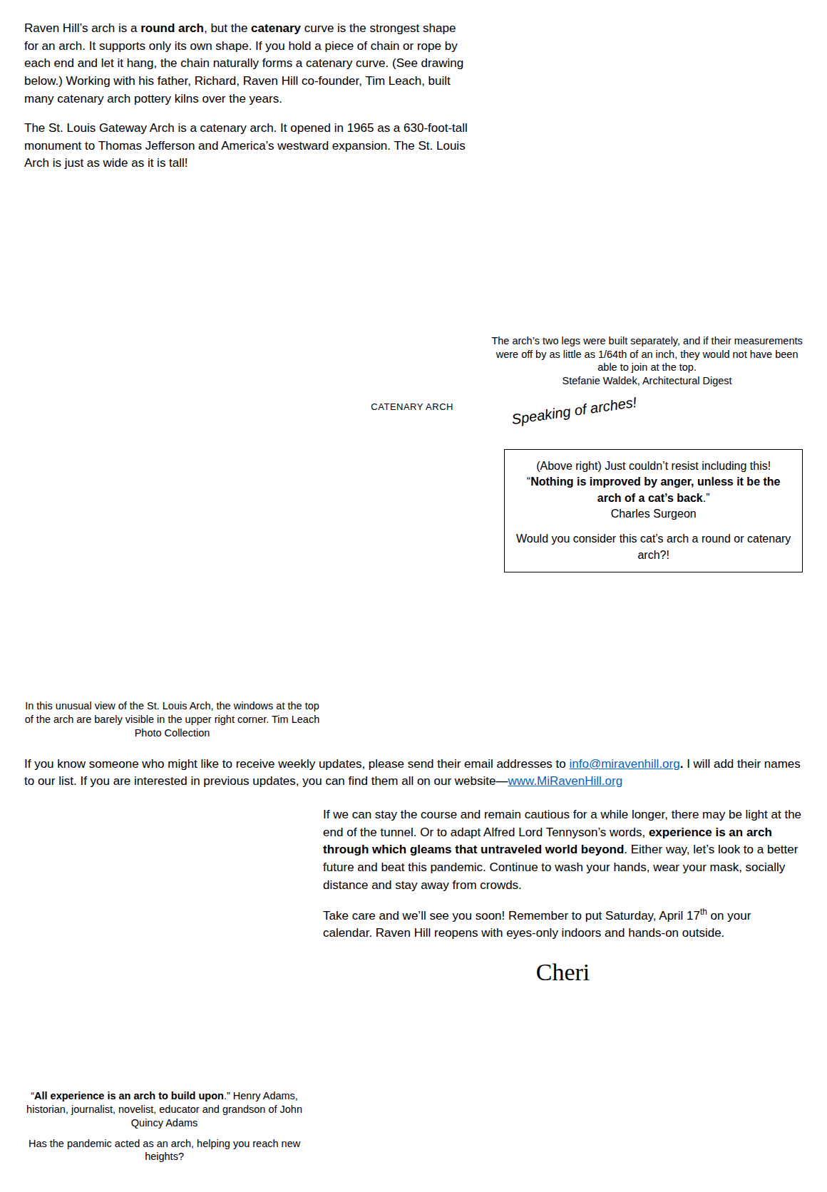Raven Hill’s arch is a round arch, but the catenary curve is the strongest shape for an arch. It supports only its own shape. If you hold a piece of chain or rope by each end and let it hang, the chain naturally forms a catenary curve. (See drawing below.) Working with his father, Richard, Raven Hill co-founder, Tim Leach, built many catenary arch pottery kilns over the years.
The St. Louis Gateway Arch is a catenary arch. It opened in 1965 as a 630-foot-tall monument to Thomas Jefferson and America’s westward expansion. The St. Louis Arch is just as wide as it is tall!
The arch’s two legs were built separately, and if their measurements were off by as little as 1/64th of an inch, they would not have been able to join at the top.
Stefanie Waldek, Architectural Digest
In this unusual view of the St. Louis Arch, the windows at the top of the arch are barely visible in the upper right corner. Tim Leach Photo Collection
CATENARY ARCH
Speaking of arches!
(Above right) Just couldn’t resist including this! “Nothing is improved by anger, unless it be the arch of a cat’s back.”
Charles Surgeon
Would you consider this cat’s arch a round or catenary arch?!
If you know someone who might like to receive weekly updates, please send their email addresses to info@miravenhill.org. I will add their names to our list. If you are interested in previous updates, you can find them all on our website—www.MiRavenHill.org
“All experience is an arch to build upon.” Henry Adams, historian, journalist, novelist, educator and grandson of John Quincy Adams
Has the pandemic acted as an arch, helping you reach new heights?
If we can stay the course and remain cautious for a while longer, there may be light at the end of the tunnel. Or to adapt Alfred Lord Tennyson’s words, experience is an arch through which gleams that untraveled world beyond. Either way, let’s look to a better future and beat this pandemic. Continue to wash your hands, wear your mask, socially distance and stay away from crowds.
Take care and we’ll see you soon! Remember to put Saturday, April 17th on your calendar. Raven Hill reopens with eyes-only indoors and hands-on outside.
Cheri